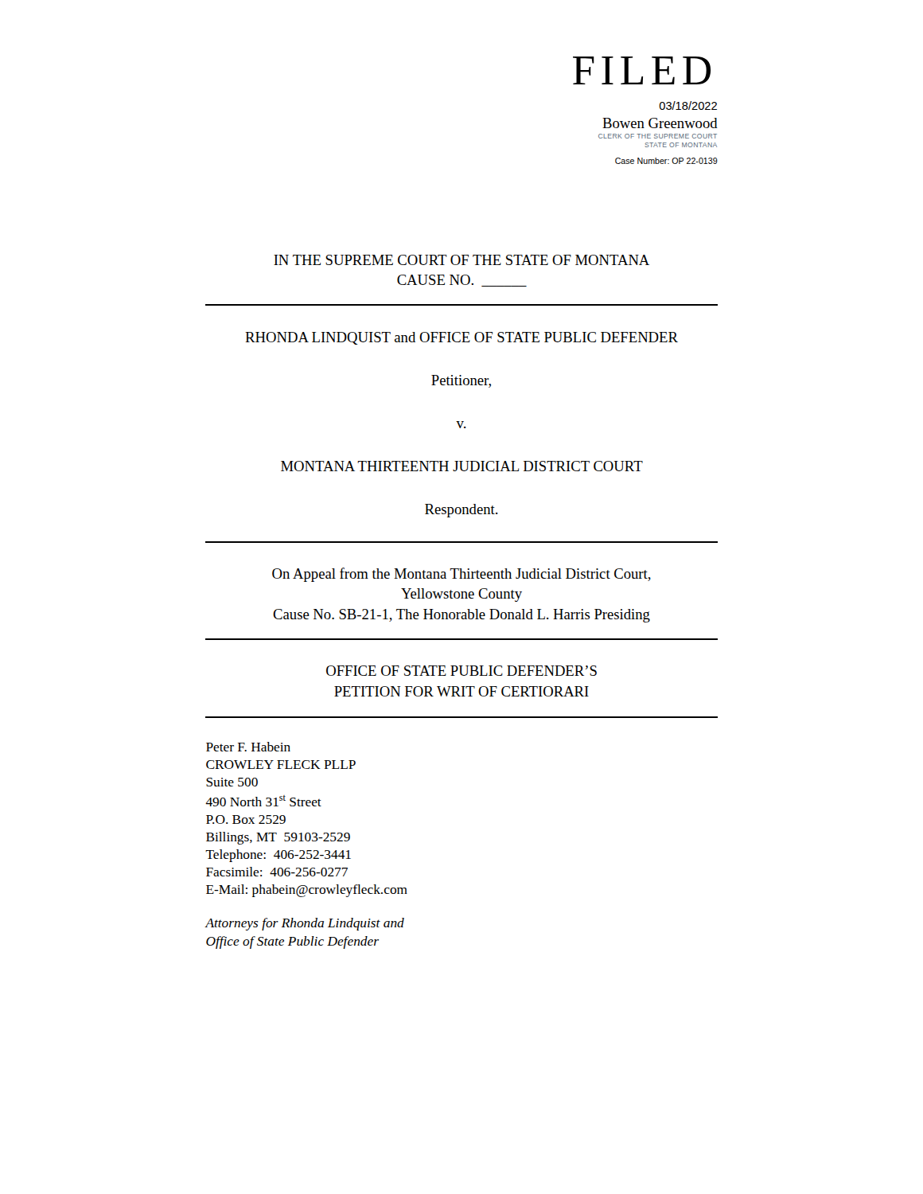FILED
03/18/2022
Bowen Greenwood
CLERK OF THE SUPREME COURT
STATE OF MONTANA
Case Number: OP 22-0139
IN THE SUPREME COURT OF THE STATE OF MONTANA
CAUSE NO. ______
RHONDA LINDQUIST and OFFICE OF STATE PUBLIC DEFENDER
Petitioner,
v.
MONTANA THIRTEENTH JUDICIAL DISTRICT COURT
Respondent.
On Appeal from the Montana Thirteenth Judicial District Court,
Yellowstone County
Cause No. SB-21-1, The Honorable Donald L. Harris Presiding
OFFICE OF STATE PUBLIC DEFENDER’S
PETITION FOR WRIT OF CERTIORARI
Peter F. Habein
CROWLEY FLECK PLLP
Suite 500
490 North 31st Street
P.O. Box 2529
Billings, MT 59103-2529
Telephone: 406-252-3441
Facsimile: 406-256-0277
E-Mail: phabein@crowleyfleck.com
Attorneys for Rhonda Lindquist and
Office of State Public Defender